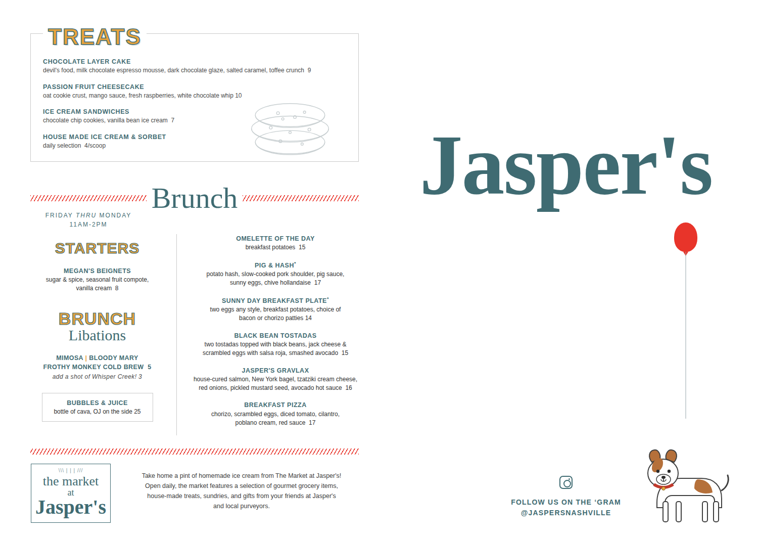TREATS
Chocolate Layer Cake
devil's food, milk chocolate espresso mousse, dark chocolate glaze, salted caramel, toffee crunch 9
Passion Fruit Cheesecake
oat cookie crust, mango sauce, fresh raspberries, white chocolate whip 10
Ice Cream Sandwiches
chocolate chip cookies, vanilla bean ice cream 7
House Made Ice Cream & Sorbet
daily selection 4/scoop
Brunch
FRIDAY THRU MONDAY
11AM-2PM
STARTERS
Megan's Beignets
sugar & spice, seasonal fruit compote,
vanilla cream 8
BRUNCH
Libations
MIMOSA | BLOODY MARY
FROTHY MONKEY COLD BREW 5
add a shot of Whisper Creek! 3
Bubbles & Juice
bottle of cava, OJ on the side 25
Omelette of the Day
breakfast potatoes 15
Pig & Hash*
potato hash, slow-cooked pork shoulder, pig sauce,
sunny eggs, chive hollandaise 17
Sunny Day Breakfast Plate*
two eggs any style, breakfast potatoes, choice of
bacon or chorizo patties 14
Black Bean Tostadas
two tostadas topped with black beans, jack cheese &
scrambled eggs with salsa roja, smashed avocado 15
Jasper's Gravlax
house-cured salmon, New York bagel, tzatziki cream cheese,
red onions, pickled mustard seed, avocado hot sauce 16
Breakfast Pizza
chorizo, scrambled eggs, diced tomato, cilantro,
poblano cream, red sauce 17
\\\ | | | ///
the market
at
Jasper's
Take home a pint of homemade ice cream from The Market at Jasper's!
Open daily, the market features a selection of gourmet grocery items,
house-made treats, sundries, and gifts from your friends at Jasper's
and local purveyors.
Jasper's
FOLLOW US ON THE ‘GRAM
@JASPERSNASHVILLE